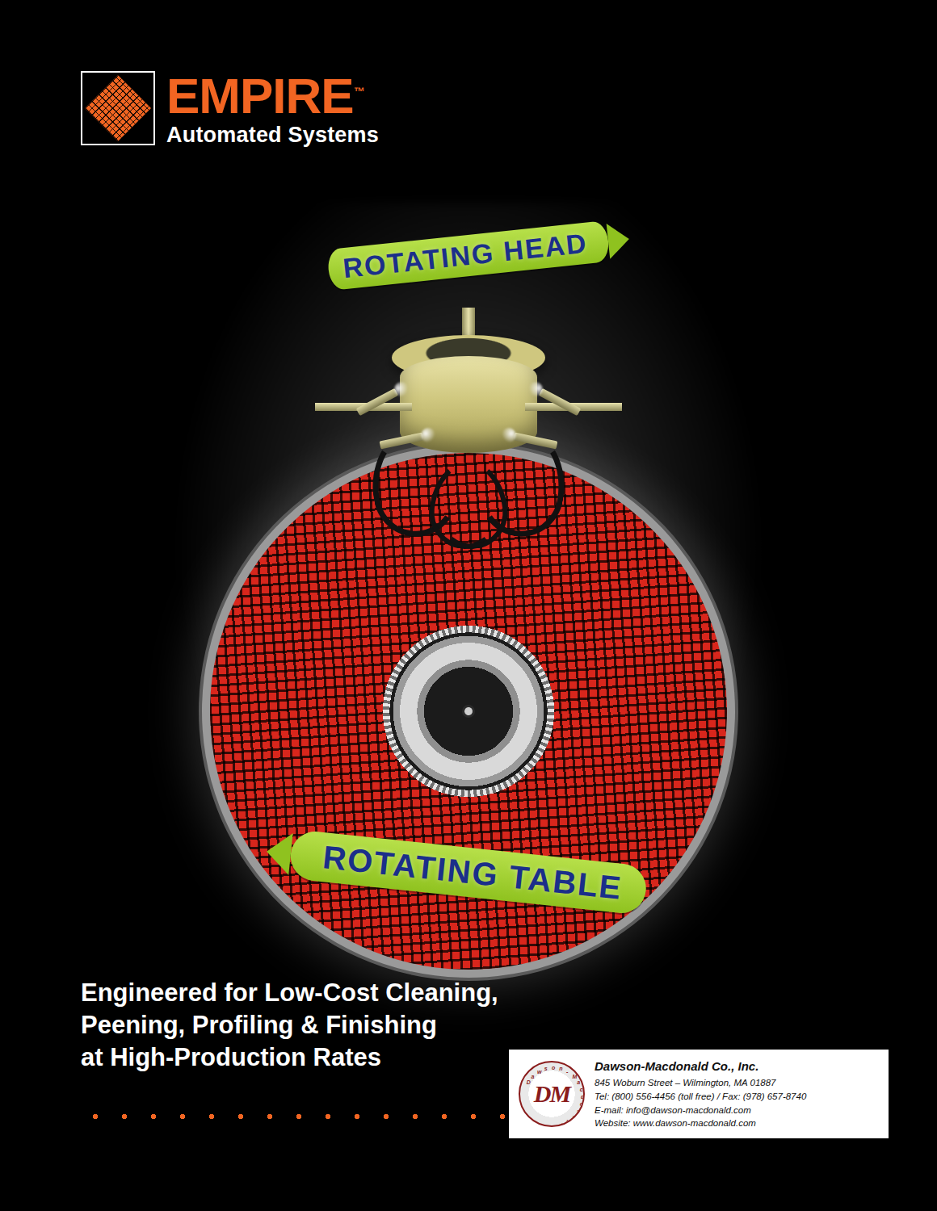EMPIRE™ Automated Systems
ROTATING HEAD
ROTATING TABLE
Engineered for Low-Cost Cleaning,
Peening, Profiling & Finishing
at High-Production Rates
D a w s o n - M a c d o n a l d
DM
Dawson-Macdonald Co., Inc.
845 Woburn Street – Wilmington, MA 01887
Tel: (800) 556-4456 (toll free) / Fax: (978) 657-8740
E-mail: info@dawson-macdonald.com
Website: www.dawson-macdonald.com